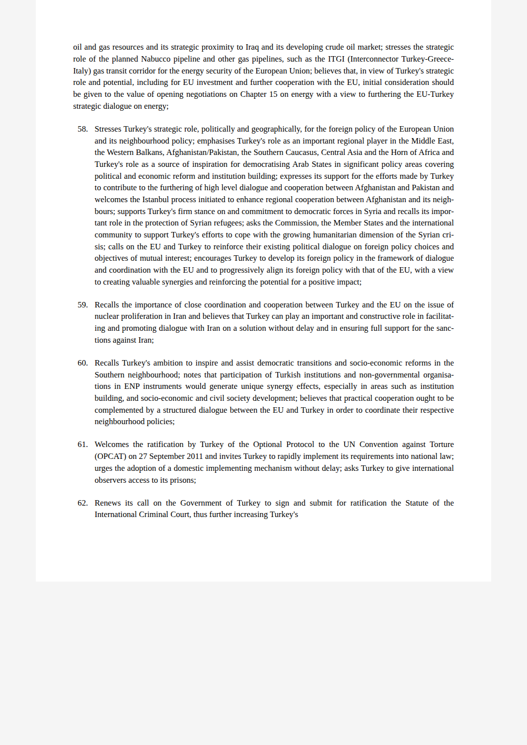oil and gas resources and its strategic proximity to Iraq and its developing crude oil market; stresses the strategic role of the planned Nabucco pipeline and other gas pipelines, such as the ITGI (Interconnector Turkey-Greece-Italy) gas transit corridor for the energy security of the European Union; believes that, in view of Turkey's strategic role and potential, including for EU investment and further cooperation with the EU, initial consideration should be given to the value of opening negotiations on Chapter 15 on energy with a view to furthering the EU-Turkey strategic dialogue on energy;
58 Stresses Turkey's strategic role, politically and geographically, for the foreign policy of the European Union and its neighbourhood policy; emphasises Turkey's role as an important regional player in the Middle East, the Western Balkans, Afghanistan/Pakistan, the Southern Caucasus, Central Asia and the Horn of Africa and Turkey's role as a source of inspiration for democratising Arab States in significant policy areas covering political and economic reform and institution building; expresses its support for the efforts made by Turkey to contribute to the furthering of high level dialogue and cooperation between Afghanistan and Pakistan and welcomes the Istanbul process initiated to enhance regional cooperation between Afghanistan and its neighbours; supports Turkey's firm stance on and commitment to democratic forces in Syria and recalls its important role in the protection of Syrian refugees; asks the Commission, the Member States and the international community to support Turkey's efforts to cope with the growing humanitarian dimension of the Syrian crisis; calls on the EU and Turkey to reinforce their existing political dialogue on foreign policy choices and objectives of mutual interest; encourages Turkey to develop its foreign policy in the framework of dialogue and coordination with the EU and to progressively align its foreign policy with that of the EU, with a view to creating valuable synergies and reinforcing the potential for a positive impact;
59 Recalls the importance of close coordination and cooperation between Turkey and the EU on the issue of nuclear proliferation in Iran and believes that Turkey can play an important and constructive role in facilitating and promoting dialogue with Iran on a solution without delay and in ensuring full support for the sanctions against Iran;
60 Recalls Turkey's ambition to inspire and assist democratic transitions and socio-economic reforms in the Southern neighbourhood; notes that participation of Turkish institutions and non-governmental organisations in ENP instruments would generate unique synergy effects, especially in areas such as institution building, and socio-economic and civil society development; believes that practical cooperation ought to be complemented by a structured dialogue between the EU and Turkey in order to coordinate their respective neighbourhood policies;
61 Welcomes the ratification by Turkey of the Optional Protocol to the UN Convention against Torture (OPCAT) on 27 September 2011 and invites Turkey to rapidly implement its requirements into national law; urges the adoption of a domestic implementing mechanism without delay; asks Turkey to give international observers access to its prisons;
62 Renews its call on the Government of Turkey to sign and submit for ratification the Statute of the International Criminal Court, thus further increasing Turkey's